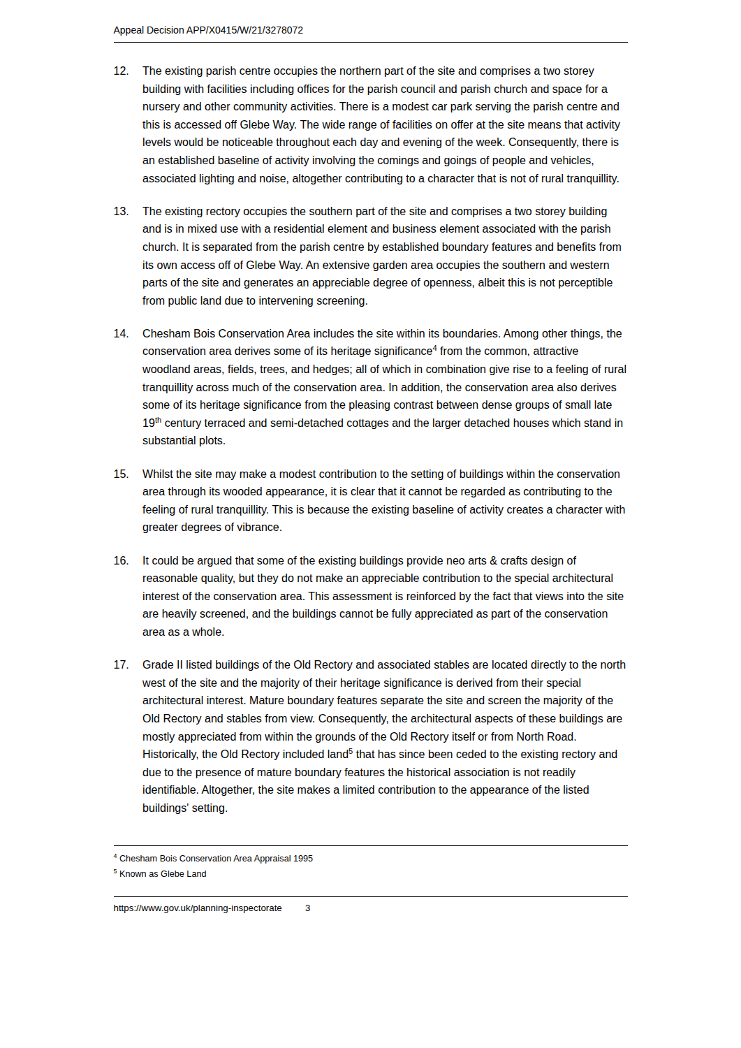Appeal Decision APP/X0415/W/21/3278072
The existing parish centre occupies the northern part of the site and comprises a two storey building with facilities including offices for the parish council and parish church and space for a nursery and other community activities. There is a modest car park serving the parish centre and this is accessed off Glebe Way. The wide range of facilities on offer at the site means that activity levels would be noticeable throughout each day and evening of the week. Consequently, there is an established baseline of activity involving the comings and goings of people and vehicles, associated lighting and noise, altogether contributing to a character that is not of rural tranquillity.
The existing rectory occupies the southern part of the site and comprises a two storey building and is in mixed use with a residential element and business element associated with the parish church. It is separated from the parish centre by established boundary features and benefits from its own access off of Glebe Way. An extensive garden area occupies the southern and western parts of the site and generates an appreciable degree of openness, albeit this is not perceptible from public land due to intervening screening.
Chesham Bois Conservation Area includes the site within its boundaries. Among other things, the conservation area derives some of its heritage significance4 from the common, attractive woodland areas, fields, trees, and hedges; all of which in combination give rise to a feeling of rural tranquillity across much of the conservation area. In addition, the conservation area also derives some of its heritage significance from the pleasing contrast between dense groups of small late 19th century terraced and semi-detached cottages and the larger detached houses which stand in substantial plots.
Whilst the site may make a modest contribution to the setting of buildings within the conservation area through its wooded appearance, it is clear that it cannot be regarded as contributing to the feeling of rural tranquillity. This is because the existing baseline of activity creates a character with greater degrees of vibrance.
It could be argued that some of the existing buildings provide neo arts & crafts design of reasonable quality, but they do not make an appreciable contribution to the special architectural interest of the conservation area. This assessment is reinforced by the fact that views into the site are heavily screened, and the buildings cannot be fully appreciated as part of the conservation area as a whole.
Grade II listed buildings of the Old Rectory and associated stables are located directly to the north west of the site and the majority of their heritage significance is derived from their special architectural interest. Mature boundary features separate the site and screen the majority of the Old Rectory and stables from view. Consequently, the architectural aspects of these buildings are mostly appreciated from within the grounds of the Old Rectory itself or from North Road. Historically, the Old Rectory included land5 that has since been ceded to the existing rectory and due to the presence of mature boundary features the historical association is not readily identifiable. Altogether, the site makes a limited contribution to the appearance of the listed buildings' setting.
4 Chesham Bois Conservation Area Appraisal 1995
5 Known as Glebe Land
https://www.gov.uk/planning-inspectorate 3